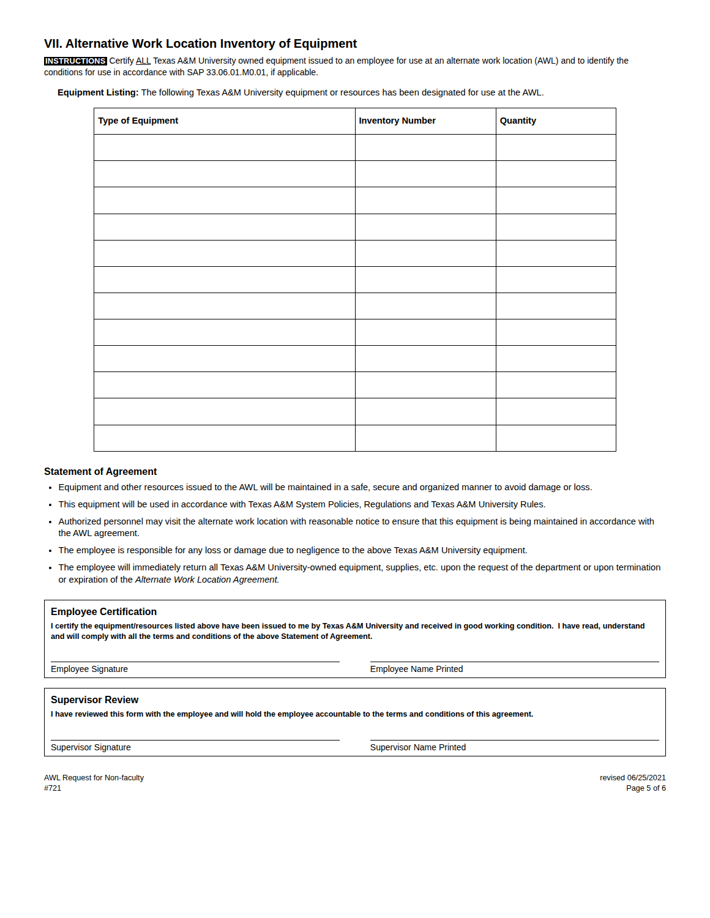VII. Alternative Work Location Inventory of Equipment
INSTRUCTIONS Certify ALL Texas A&M University owned equipment issued to an employee for use at an alternate work location (AWL) and to identify the conditions for use in accordance with SAP 33.06.01.M0.01, if applicable.
Equipment Listing: The following Texas A&M University equipment or resources has been designated for use at the AWL.
| Type of Equipment | Inventory Number | Quantity |
| --- | --- | --- |
Statement of Agreement
Equipment and other resources issued to the AWL will be maintained in a safe, secure and organized manner to avoid damage or loss.
This equipment will be used in accordance with Texas A&M System Policies, Regulations and Texas A&M University Rules.
Authorized personnel may visit the alternate work location with reasonable notice to ensure that this equipment is being maintained in accordance with the AWL agreement.
The employee is responsible for any loss or damage due to negligence to the above Texas A&M University equipment.
The employee will immediately return all Texas A&M University-owned equipment, supplies, etc. upon the request of the department or upon termination or expiration of the Alternate Work Location Agreement.
Employee Certification
I certify the equipment/resources listed above have been issued to me by Texas A&M University and received in good working condition. I have read, understand and will comply with all the terms and conditions of the above Statement of Agreement.
Employee Signature
Employee Name Printed
Supervisor Review
I have reviewed this form with the employee and will hold the employee accountable to the terms and conditions of this agreement.
Supervisor Signature
Supervisor Name Printed
AWL Request for Non-faculty
#721
revised 06/25/2021
Page 5 of 6